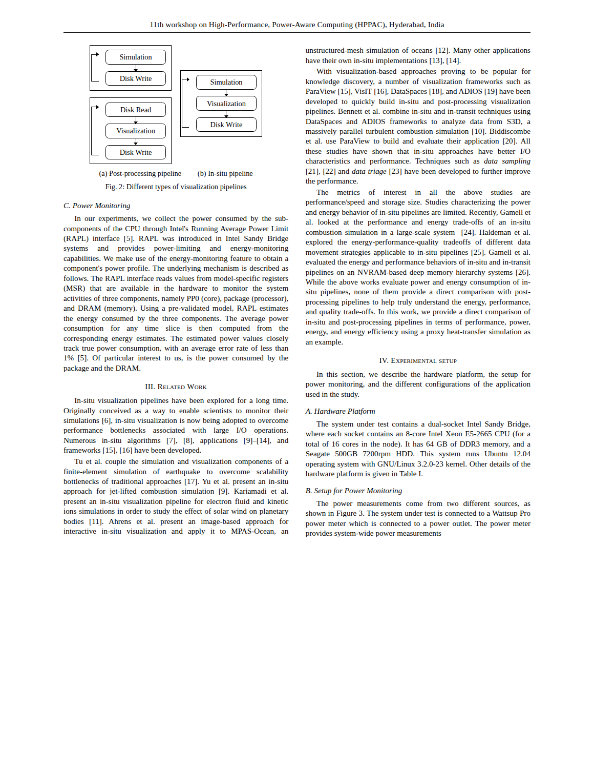11th workshop on High-Performance, Power-Aware Computing (HPPAC), Hyderabad, India
Simulation
Disk Write
Disk Read
Visualization
Disk Write
Simulation
Visualization
Disk Write
(a) Post-processing pipeline (b) In-situ pipeline
Fig. 2: Different types of visualization pipelines
C. Power Monitoring
In our experiments, we collect the power consumed by the sub-components of the CPU through Intel's Running Average Power Limit (RAPL) interface [5]. RAPL was introduced in Intel Sandy Bridge systems and provides power-limiting and energy-monitoring capabilities. We make use of the energy-monitoring feature to obtain a component's power profile. The underlying mechanism is described as follows. The RAPL interface reads values from model-specific registers (MSR) that are available in the hardware to monitor the system activities of three components, namely PP0 (core), package (processor), and DRAM (memory). Using a pre-validated model, RAPL estimates the energy consumed by the three components. The average power consumption for any time slice is then computed from the corresponding energy estimates. The estimated power values closely track true power consumption, with an average error rate of less than 1% [5]. Of particular interest to us, is the power consumed by the package and the DRAM.
III. Related Work
In-situ visualization pipelines have been explored for a long time. Originally conceived as a way to enable scientists to monitor their simulations [6], in-situ visualization is now being adopted to overcome performance bottlenecks associated with large I/O operations. Numerous in-situ algorithms [7], [8], applications [9]–[14], and frameworks [15], [16] have been developed.
Tu et al. couple the simulation and visualization components of a finite-element simulation of earthquake to overcome scalability bottlenecks of traditional approaches [17]. Yu et al. present an in-situ approach for jet-lifted combustion simulation [9]. Kariamadi et al. present an in-situ visualization pipeline for electron fluid and kinetic ions simulations in order to study the effect of solar wind on planetary bodies [11]. Ahrens et al. present an image-based approach for interactive in-situ visualization and apply it to MPAS-Ocean, an unstructured-mesh simulation of oceans [12]. Many other applications have their own in-situ implementations [13], [14].
With visualization-based approaches proving to be popular for knowledge discovery, a number of visualization frameworks such as ParaView [15], VisIT [16], DataSpaces [18], and ADIOS [19] have been developed to quickly build in-situ and post-processing visualization pipelines. Bennett et al. combine in-situ and in-transit techniques using DataSpaces and ADIOS frameworks to analyze data from S3D, a massively parallel turbulent combustion simulation [10]. Biddiscombe et al. use ParaView to build and evaluate their application [20]. All these studies have shown that in-situ approaches have better I/O characteristics and performance. Techniques such as data sampling [21], [22] and data triage [23] have been developed to further improve the performance.
The metrics of interest in all the above studies are performance/speed and storage size. Studies characterizing the power and energy behavior of in-situ pipelines are limited. Recently, Gamell et al. looked at the performance and energy trade-offs of an in-situ combustion simulation in a large-scale system [24]. Haldeman et al. explored the energy-performance-quality tradeoffs of different data movement strategies applicable to in-situ pipelines [25]. Gamell et al. evaluated the energy and performance behaviors of in-situ and in-transit pipelines on an NVRAM-based deep memory hierarchy systems [26]. While the above works evaluate power and energy consumption of in-situ pipelines, none of them provide a direct comparison with post-processing pipelines to help truly understand the energy, performance, and quality trade-offs. In this work, we provide a direct comparison of in-situ and post-processing pipelines in terms of performance, power, energy, and energy efficiency using a proxy heat-transfer simulation as an example.
IV. Experimental setup
In this section, we describe the hardware platform, the setup for power monitoring, and the different configurations of the application used in the study.
A. Hardware Platform
The system under test contains a dual-socket Intel Sandy Bridge, where each socket contains an 8-core Intel Xeon E5-2665 CPU (for a total of 16 cores in the node). It has 64 GB of DDR3 memory, and a Seagate 500GB 7200rpm HDD. This system runs Ubuntu 12.04 operating system with GNU/Linux 3.2.0-23 kernel. Other details of the hardware platform is given in Table I.
B. Setup for Power Monitoring
The power measurements come from two different sources, as shown in Figure 3. The system under test is connected to a Wattsup Pro power meter which is connected to a power outlet. The power meter provides system-wide power measurements